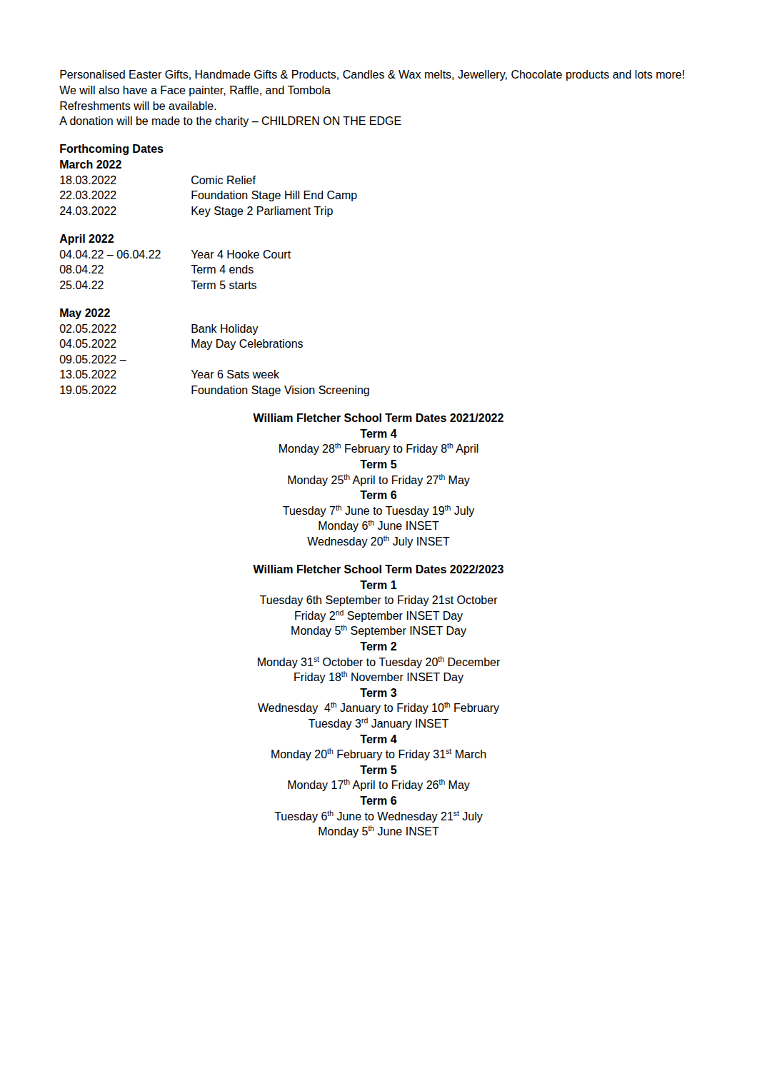Personalised Easter Gifts, Handmade Gifts & Products, Candles & Wax melts, Jewellery, Chocolate products and lots more!
We will also have a Face painter, Raffle, and Tombola
Refreshments will be available.
A donation will be made to the charity – CHILDREN ON THE EDGE
Forthcoming Dates
March 2022
| 18.03.2022 | Comic Relief |
| 22.03.2022 | Foundation Stage Hill End Camp |
| 24.03.2022 | Key Stage 2 Parliament Trip |
April 2022
| 04.04.22 – 06.04.22 | Year 4 Hooke Court |
| 08.04.22 | Term 4 ends |
| 25.04.22 | Term 5 starts |
May 2022
| 02.05.2022 | Bank Holiday |
| 04.05.2022 | May Day Celebrations |
| 09.05.2022 – | |
| 13.05.2022 | Year 6 Sats week |
| 19.05.2022 | Foundation Stage Vision Screening |
William Fletcher School Term Dates 2021/2022
Term 4
Monday 28th February to Friday 8th April
Term 5
Monday 25th April to Friday 27th May
Term 6
Tuesday 7th June to Tuesday 19th July
Monday 6th June INSET
Wednesday 20th July INSET
William Fletcher School Term Dates 2022/2023
Term 1
Tuesday 6th September to Friday 21st October
Friday 2nd September INSET Day
Monday 5th September INSET Day
Term 2
Monday 31st October to Tuesday 20th December
Friday 18th November INSET Day
Term 3
Wednesday 4th January to Friday 10th February
Tuesday 3rd January INSET
Term 4
Monday 20th February to Friday 31st March
Term 5
Monday 17th April to Friday 26th May
Term 6
Tuesday 6th June to Wednesday 21st July
Monday 5th June INSET